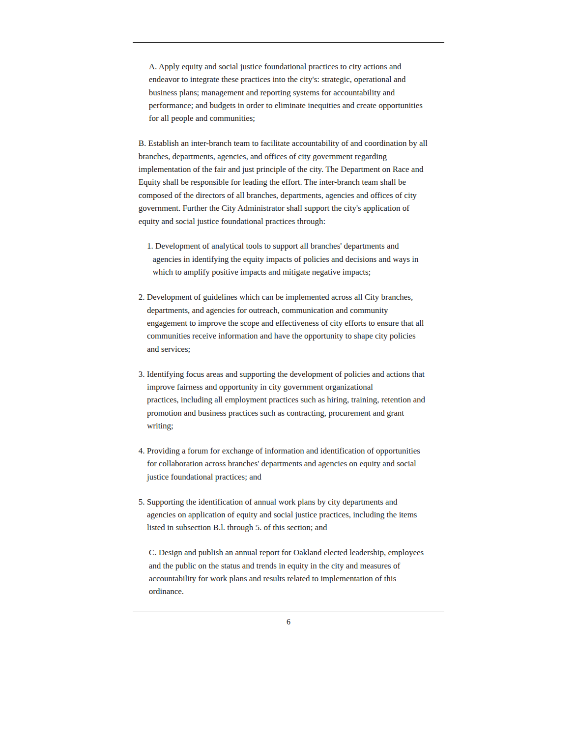A. Apply equity and social justice foundational practices to city actions and endeavor to integrate these practices into the city's: strategic, operational and business plans; management and reporting systems for accountability and performance; and budgets in order to eliminate inequities and create opportunities for all people and communities;
B. Establish an inter-branch team to facilitate accountability of and coordination by all branches, departments, agencies, and offices of city government regarding implementation of the fair and just principle of the city. The Department on Race and Equity shall be responsible for leading the effort. The inter-branch team shall be composed of the directors of all branches, departments, agencies and offices of city government. Further the City Administrator shall support the city's application of equity and social justice foundational practices through:
1. Development of analytical tools to support all branches' departments and agencies in identifying the equity impacts of policies and decisions and ways in which to amplify positive impacts and mitigate negative impacts;
2. Development of guidelines which can be implemented across all City branches, departments, and agencies for outreach, communication and community engagement to improve the scope and effectiveness of city efforts to ensure that all communities receive information and have the opportunity to shape city policies and services;
3. Identifying focus areas and supporting the development of policies and actions that improve fairness and opportunity in city government organizational
practices, including all employment practices such as hiring, training, retention and promotion and business practices such as contracting, procurement and grant writing;
4. Providing a forum for exchange of information and identification of opportunities for collaboration across branches' departments and agencies on equity and social justice foundational practices; and
5. Supporting the identification of annual work plans by city departments and agencies on application of equity and social justice practices, including the items listed in subsection B.l. through 5. of this section; and
C. Design and publish an annual report for Oakland elected leadership, employees and the public on the status and trends in equity in the city and measures of accountability for work plans and results related to implementation of this ordinance.
6